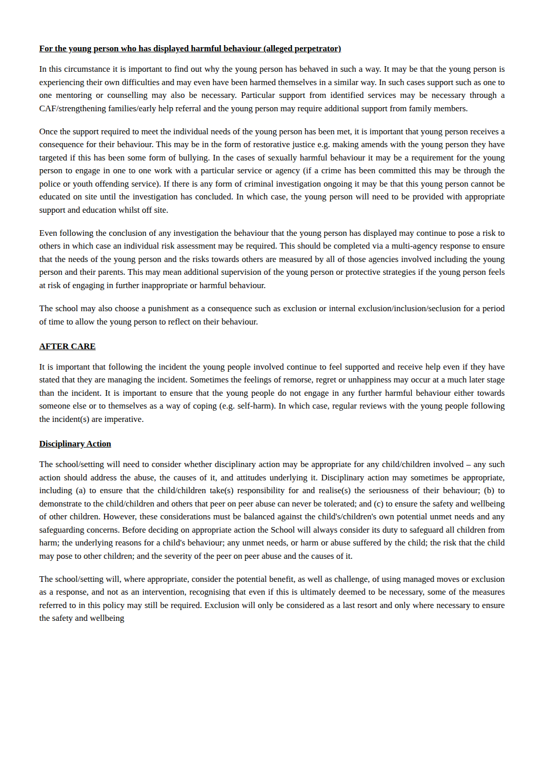For the young person who has displayed harmful behaviour (alleged perpetrator)
In this circumstance it is important to find out why the young person has behaved in such a way. It may be that the young person is experiencing their own difficulties and may even have been harmed themselves in a similar way. In such cases support such as one to one mentoring or counselling may also be necessary. Particular support from identified services may be necessary through a CAF/strengthening families/early help referral and the young person may require additional support from family members.
Once the support required to meet the individual needs of the young person has been met, it is important that young person receives a consequence for their behaviour. This may be in the form of restorative justice e.g. making amends with the young person they have targeted if this has been some form of bullying. In the cases of sexually harmful behaviour it may be a requirement for the young person to engage in one to one work with a particular service or agency (if a crime has been committed this may be through the police or youth offending service). If there is any form of criminal investigation ongoing it may be that this young person cannot be educated on site until the investigation has concluded. In which case, the young person will need to be provided with appropriate support and education whilst off site.
Even following the conclusion of any investigation the behaviour that the young person has displayed may continue to pose a risk to others in which case an individual risk assessment may be required. This should be completed via a multi-agency response to ensure that the needs of the young person and the risks towards others are measured by all of those agencies involved including the young person and their parents. This may mean additional supervision of the young person or protective strategies if the young person feels at risk of engaging in further inappropriate or harmful behaviour.
The school may also choose a punishment as a consequence such as exclusion or internal exclusion/inclusion/seclusion for a period of time to allow the young person to reflect on their behaviour.
AFTER CARE
It is important that following the incident the young people involved continue to feel supported and receive help even if they have stated that they are managing the incident. Sometimes the feelings of remorse, regret or unhappiness may occur at a much later stage than the incident. It is important to ensure that the young people do not engage in any further harmful behaviour either towards someone else or to themselves as a way of coping (e.g. self-harm). In which case, regular reviews with the young people following the incident(s) are imperative.
Disciplinary Action
The school/setting will need to consider whether disciplinary action may be appropriate for any child/children involved – any such action should address the abuse, the causes of it, and attitudes underlying it. Disciplinary action may sometimes be appropriate, including (a) to ensure that the child/children take(s) responsibility for and realise(s) the seriousness of their behaviour; (b) to demonstrate to the child/children and others that peer on peer abuse can never be tolerated; and (c) to ensure the safety and wellbeing of other children. However, these considerations must be balanced against the child's/children's own potential unmet needs and any safeguarding concerns. Before deciding on appropriate action the School will always consider its duty to safeguard all children from harm; the underlying reasons for a child's behaviour; any unmet needs, or harm or abuse suffered by the child; the risk that the child may pose to other children; and the severity of the peer on peer abuse and the causes of it.
The school/setting will, where appropriate, consider the potential benefit, as well as challenge, of using managed moves or exclusion as a response, and not as an intervention, recognising that even if this is ultimately deemed to be necessary, some of the measures referred to in this policy may still be required. Exclusion will only be considered as a last resort and only where necessary to ensure the safety and wellbeing